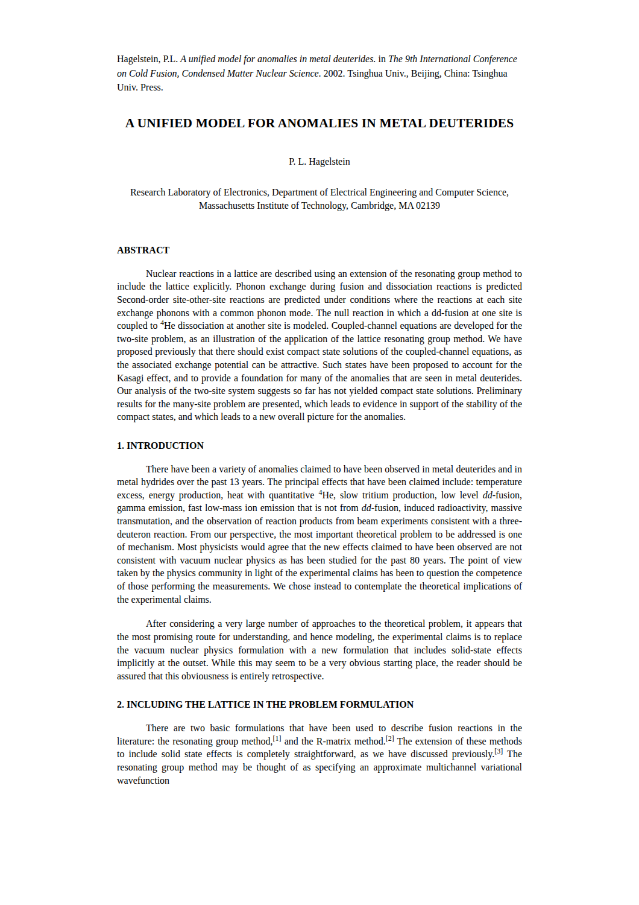Hagelstein, P.L. A unified model for anomalies in metal deuterides. in The 9th International Conference on Cold Fusion, Condensed Matter Nuclear Science. 2002. Tsinghua Univ., Beijing, China: Tsinghua Univ. Press.
A UNIFIED MODEL FOR ANOMALIES IN METAL DEUTERIDES
P. L. Hagelstein
Research Laboratory of Electronics, Department of Electrical Engineering and Computer Science, Massachusetts Institute of Technology, Cambridge, MA 02139
ABSTRACT
Nuclear reactions in a lattice are described using an extension of the resonating group method to include the lattice explicitly. Phonon exchange during fusion and dissociation reactions is predicted Second-order site-other-site reactions are predicted under conditions where the reactions at each site exchange phonons with a common phonon mode. The null reaction in which a dd-fusion at one site is coupled to 4He dissociation at another site is modeled. Coupled-channel equations are developed for the two-site problem, as an illustration of the application of the lattice resonating group method. We have proposed previously that there should exist compact state solutions of the coupled-channel equations, as the associated exchange potential can be attractive. Such states have been proposed to account for the Kasagi effect, and to provide a foundation for many of the anomalies that are seen in metal deuterides. Our analysis of the two-site system suggests so far has not yielded compact state solutions. Preliminary results for the many-site problem are presented, which leads to evidence in support of the stability of the compact states, and which leads to a new overall picture for the anomalies.
1. INTRODUCTION
There have been a variety of anomalies claimed to have been observed in metal deuterides and in metal hydrides over the past 13 years. The principal effects that have been claimed include: temperature excess, energy production, heat with quantitative 4He, slow tritium production, low level dd-fusion, gamma emission, fast low-mass ion emission that is not from dd-fusion, induced radioactivity, massive transmutation, and the observation of reaction products from beam experiments consistent with a three-deuteron reaction. From our perspective, the most important theoretical problem to be addressed is one of mechanism. Most physicists would agree that the new effects claimed to have been observed are not consistent with vacuum nuclear physics as has been studied for the past 80 years. The point of view taken by the physics community in light of the experimental claims has been to question the competence of those performing the measurements. We chose instead to contemplate the theoretical implications of the experimental claims.
After considering a very large number of approaches to the theoretical problem, it appears that the most promising route for understanding, and hence modeling, the experimental claims is to replace the vacuum nuclear physics formulation with a new formulation that includes solid-state effects implicitly at the outset. While this may seem to be a very obvious starting place, the reader should be assured that this obviousness is entirely retrospective.
2. INCLUDING THE LATTICE IN THE PROBLEM FORMULATION
There are two basic formulations that have been used to describe fusion reactions in the literature: the resonating group method,[1] and the R-matrix method.[2] The extension of these methods to include solid state effects is completely straightforward, as we have discussed previously.[3] The resonating group method may be thought of as specifying an approximate multichannel variational wavefunction